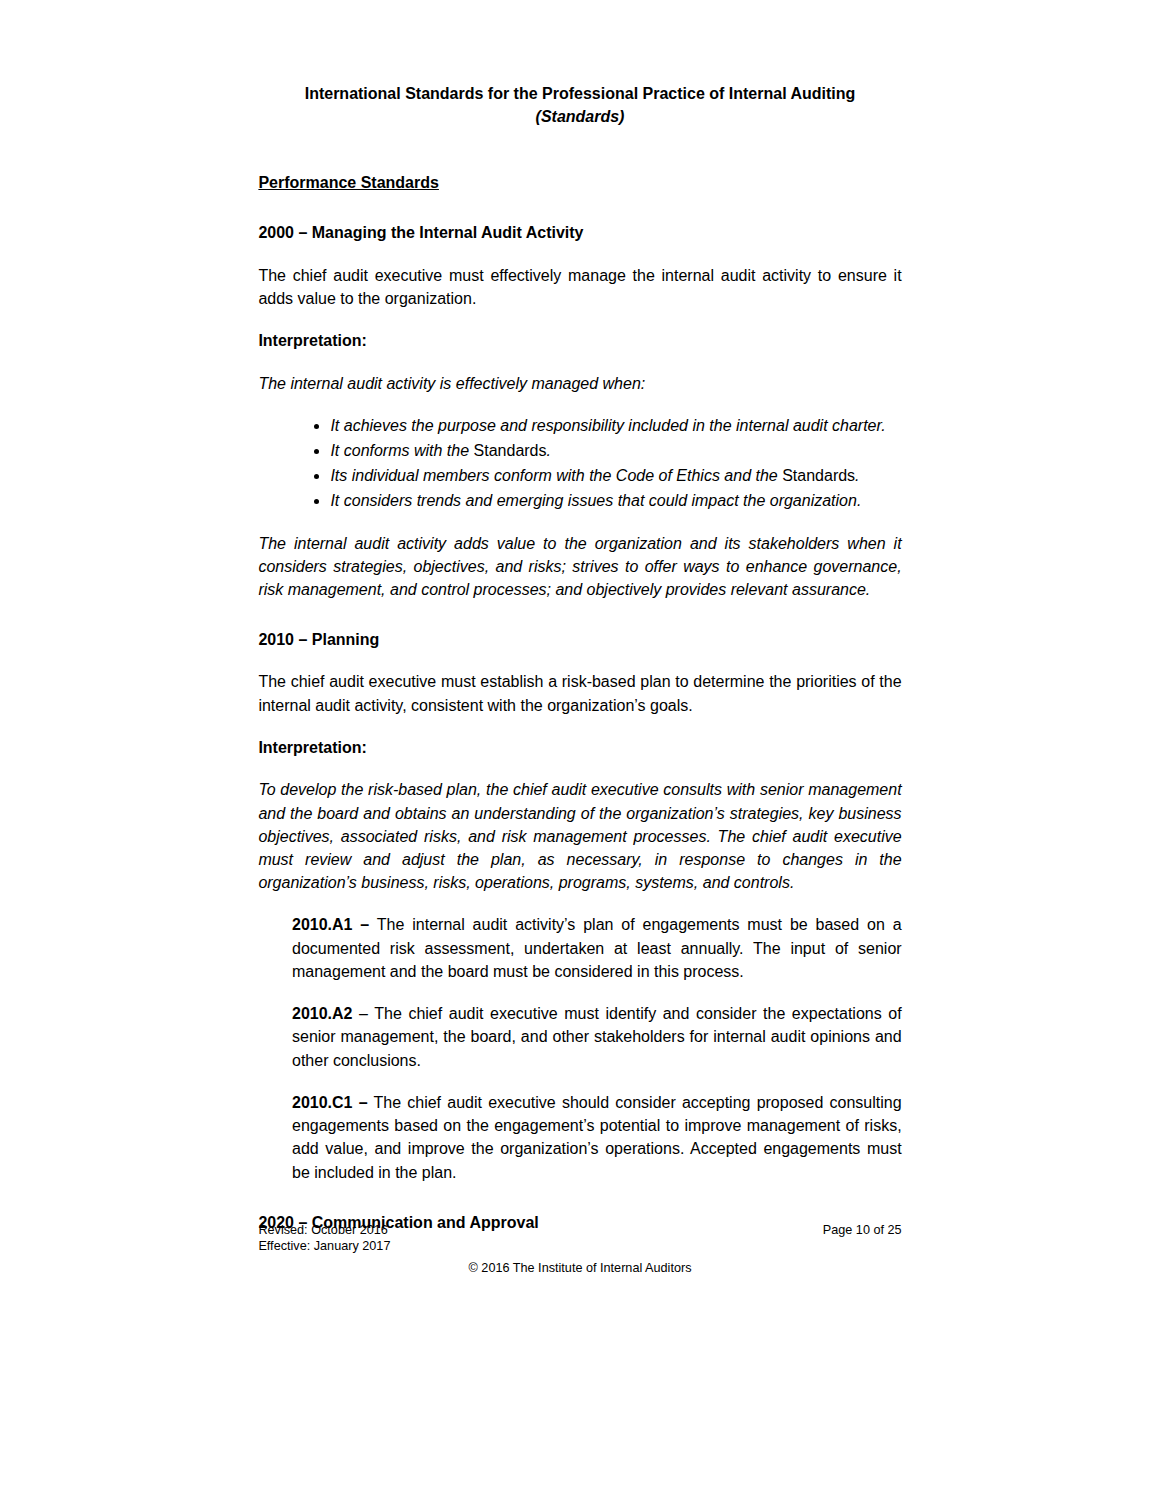International Standards for the Professional Practice of Internal Auditing (Standards)
Performance Standards
2000 – Managing the Internal Audit Activity
The chief audit executive must effectively manage the internal audit activity to ensure it adds value to the organization.
Interpretation:
The internal audit activity is effectively managed when:
It achieves the purpose and responsibility included in the internal audit charter.
It conforms with the Standards.
Its individual members conform with the Code of Ethics and the Standards.
It considers trends and emerging issues that could impact the organization.
The internal audit activity adds value to the organization and its stakeholders when it considers strategies, objectives, and risks; strives to offer ways to enhance governance, risk management, and control processes; and objectively provides relevant assurance.
2010 – Planning
The chief audit executive must establish a risk-based plan to determine the priorities of the internal audit activity, consistent with the organization’s goals.
Interpretation:
To develop the risk-based plan, the chief audit executive consults with senior management and the board and obtains an understanding of the organization’s strategies, key business objectives, associated risks, and risk management processes. The chief audit executive must review and adjust the plan, as necessary, in response to changes in the organization’s business, risks, operations, programs, systems, and controls.
2010.A1 – The internal audit activity’s plan of engagements must be based on a documented risk assessment, undertaken at least annually. The input of senior management and the board must be considered in this process.
2010.A2 – The chief audit executive must identify and consider the expectations of senior management, the board, and other stakeholders for internal audit opinions and other conclusions.
2010.C1 – The chief audit executive should consider accepting proposed consulting engagements based on the engagement’s potential to improve management of risks, add value, and improve the organization’s operations. Accepted engagements must be included in the plan.
2020 – Communication and Approval
Revised: October 2016
Effective: January 2017
Page 10 of 25
© 2016 The Institute of Internal Auditors